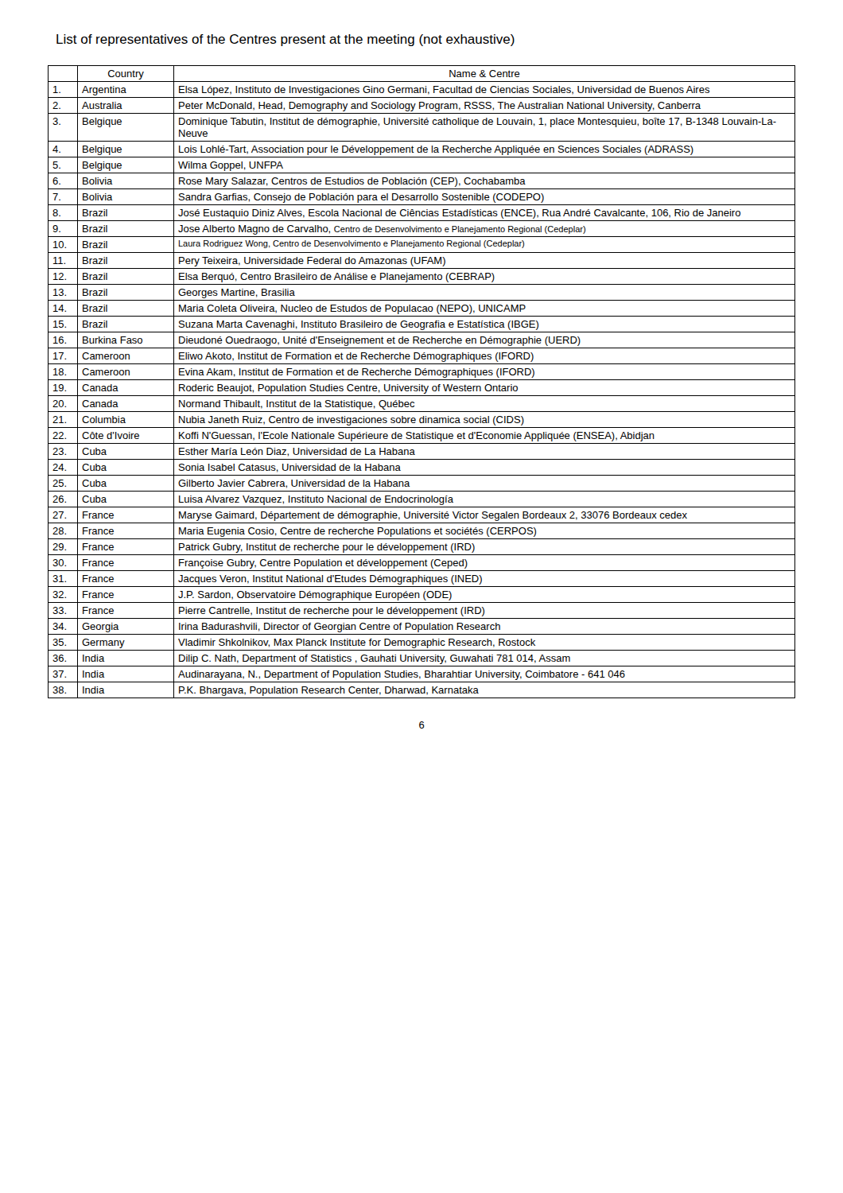List of representatives of the Centres present at the meeting (not exhaustive)
| | Country | Name & Centre |
| --- | --- | --- |
| 1. | Argentina | Elsa López, Instituto de Investigaciones Gino Germani, Facultad de Ciencias Sociales, Universidad de Buenos Aires |
| 2. | Australia | Peter McDonald, Head, Demography and Sociology Program, RSSS, The Australian National University, Canberra |
| 3. | Belgique | Dominique Tabutin, Institut de démographie, Université catholique de Louvain, 1, place Montesquieu, boîte 17, B-1348 Louvain-La-Neuve |
| 4. | Belgique | Lois Lohlé-Tart, Association pour le Développement de la Recherche Appliquée en Sciences Sociales (ADRASS) |
| 5. | Belgique | Wilma Goppel, UNFPA |
| 6. | Bolivia | Rose Mary Salazar, Centros de Estudios de Población (CEP), Cochabamba |
| 7. | Bolivia | Sandra Garfias, Consejo de Población para el Desarrollo Sostenible (CODEPO) |
| 8. | Brazil | José Eustaquio Diniz Alves, Escola Nacional de Ciências Estadísticas (ENCE), Rua André Cavalcante, 106, Rio de Janeiro |
| 9. | Brazil | Jose Alberto Magno de Carvalho, Centro de Desenvolvimento e Planejamento Regional (Cedeplar) |
| 10. | Brazil | Laura Rodriguez Wong, Centro de Desenvolvimento e Planejamento Regional (Cedeplar) |
| 11. | Brazil | Pery Teixeira, Universidade Federal do Amazonas (UFAM) |
| 12. | Brazil | Elsa Berquó, Centro Brasileiro de Análise e Planejamento (CEBRAP) |
| 13. | Brazil | Georges Martine, Brasilia |
| 14. | Brazil | Maria Coleta Oliveira, Nucleo de Estudos de Populacao (NEPO), UNICAMP |
| 15. | Brazil | Suzana Marta Cavenaghi, Instituto Brasileiro de Geografia e Estatística (IBGE) |
| 16. | Burkina Faso | Dieudoné Ouedraogo, Unité d'Enseignement et de Recherche en Démographie (UERD) |
| 17. | Cameroon | Eliwo Akoto, Institut de Formation et de Recherche Démographiques (IFORD) |
| 18. | Cameroon | Evina Akam, Institut de Formation et de Recherche Démographiques (IFORD) |
| 19. | Canada | Roderic Beaujot, Population Studies Centre, University of Western Ontario |
| 20. | Canada | Normand Thibault, Institut de la Statistique, Québec |
| 21. | Columbia | Nubia Janeth Ruiz, Centro de investigaciones sobre dinamica social (CIDS) |
| 22. | Côte d'Ivoire | Koffi N'Guessan, l'Ecole Nationale Supérieure de Statistique et d'Economie Appliquée (ENSEA), Abidjan |
| 23. | Cuba | Esther María León Diaz, Universidad de La Habana |
| 24. | Cuba | Sonia Isabel Catasus, Universidad de la Habana |
| 25. | Cuba | Gilberto Javier Cabrera, Universidad de la Habana |
| 26. | Cuba | Luisa Alvarez Vazquez, Instituto Nacional de Endocrinología |
| 27. | France | Maryse Gaimard, Département de démographie, Université Victor Segalen Bordeaux 2, 33076 Bordeaux cedex |
| 28. | France | Maria Eugenia Cosio, Centre de recherche Populations et sociétés (CERPOS) |
| 29. | France | Patrick Gubry, Institut de recherche pour le développement (IRD) |
| 30. | France | Françoise Gubry, Centre Population et développement (Ceped) |
| 31. | France | Jacques Veron, Institut National d'Etudes Démographiques (INED) |
| 32. | France | J.P. Sardon, Observatoire Démographique Européen (ODE) |
| 33. | France | Pierre Cantrelle, Institut de recherche pour le développement (IRD) |
| 34. | Georgia | Irina Badurashvili, Director of Georgian Centre of Population Research |
| 35. | Germany | Vladimir Shkolnikov, Max Planck Institute for Demographic Research, Rostock |
| 36. | India | Dilip C. Nath, Department of Statistics , Gauhati University, Guwahati 781 014, Assam |
| 37. | India | Audinarayana, N., Department of Population Studies, Bharahtiar University, Coimbatore - 641 046 |
| 38. | India | P.K. Bhargava, Population Research Center, Dharwad, Karnataka |
6